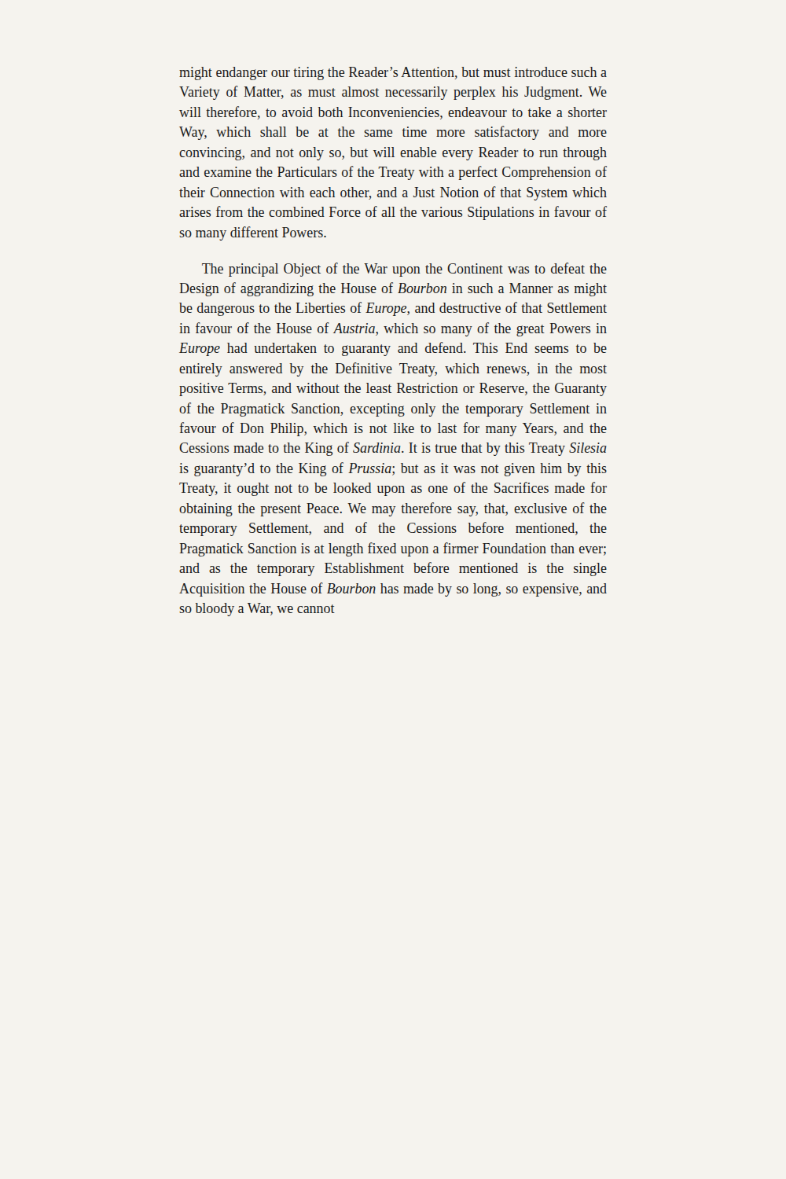might endanger our tiring the Reader’s Attention, but must introduce such a Variety of Matter, as must almost necessarily perplex his Judgment. We will therefore, to avoid both Inconveniencies, endeavour to take a shorter Way, which shall be at the same time more satisfactory and more convincing, and not only so, but will enable every Reader to run through and examine the Particulars of the Treaty with a perfect Comprehension of their Connection with each other, and a Just Notion of that System which arises from the combined Force of all the various Stipulations in favour of so many different Powers.
The principal Object of the War upon the Continent was to defeat the Design of aggrandizing the House of Bourbon in such a Manner as might be dangerous to the Liberties of Europe, and destructive of that Settlement in favour of the House of Austria, which so many of the great Powers in Europe had undertaken to guaranty and defend. This End seems to be entirely answered by the Definitive Treaty, which renews, in the most positive Terms, and without the least Restriction or Reserve, the Guaranty of the Pragmatick Sanction, excepting only the temporary Settlement in favour of Don Philip, which is not like to last for many Years, and the Cessions made to the King of Sardinia. It is true that by this Treaty Silesia is guaranty’d to the King of Prussia; but as it was not given him by this Treaty, it ought not to be looked upon as one of the Sacrifices made for obtaining the present Peace. We may therefore say, that, exclusive of the temporary Settlement, and of the Cessions before mentioned, the Pragmatick Sanction is at length fixed upon a firmer Foundation than ever; and as the temporary Establishment before mentioned is the single Acquisition the House of Bourbon has made by so long, so expensive, and so bloody a War, we cannot